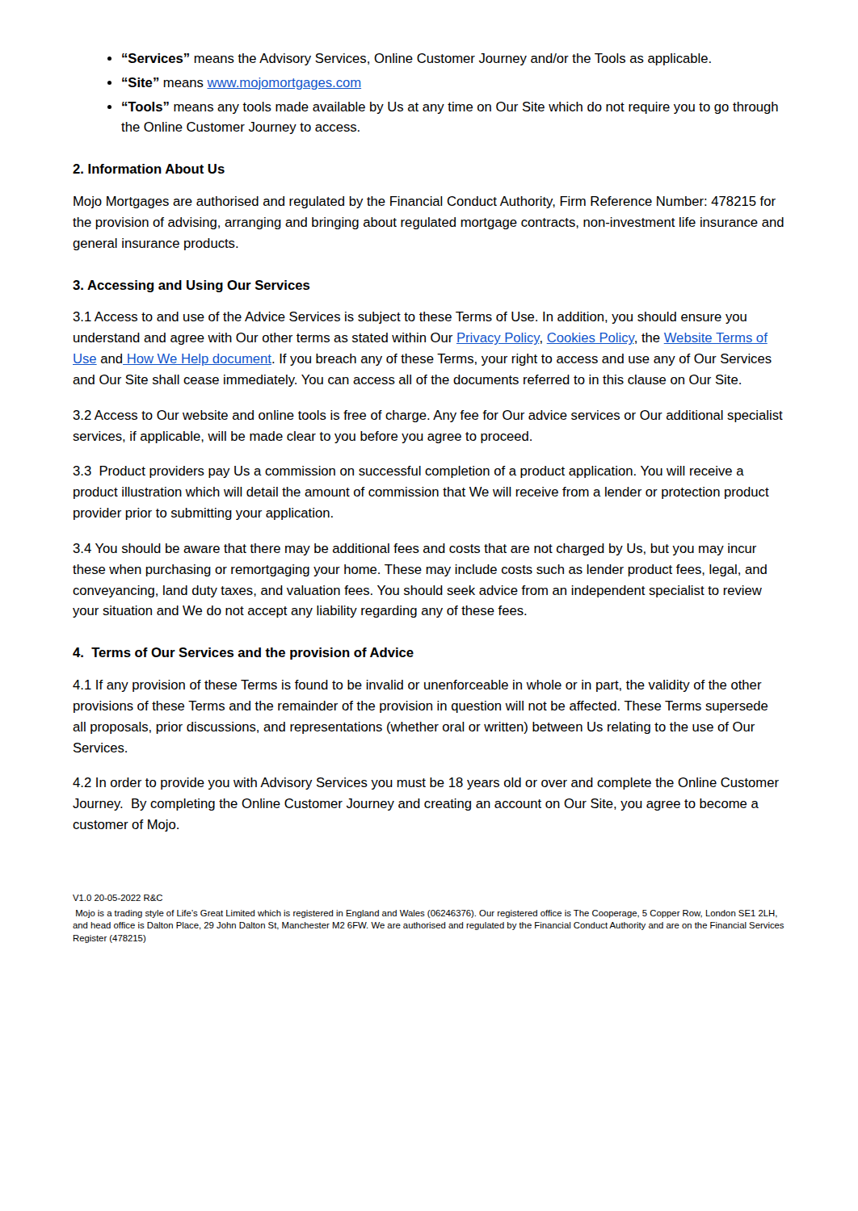“Services” means the Advisory Services, Online Customer Journey and/or the Tools as applicable.
“Site” means www.mojomortgages.com
“Tools” means any tools made available by Us at any time on Our Site which do not require you to go through the Online Customer Journey to access.
2. Information About Us
Mojo Mortgages are authorised and regulated by the Financial Conduct Authority, Firm Reference Number: 478215 for the provision of advising, arranging and bringing about regulated mortgage contracts, non-investment life insurance and general insurance products.
3. Accessing and Using Our Services
3.1 Access to and use of the Advice Services is subject to these Terms of Use. In addition, you should ensure you understand and agree with Our other terms as stated within Our Privacy Policy, Cookies Policy, the Website Terms of Use and How We Help document. If you breach any of these Terms, your right to access and use any of Our Services and Our Site shall cease immediately. You can access all of the documents referred to in this clause on Our Site.
3.2 Access to Our website and online tools is free of charge. Any fee for Our advice services or Our additional specialist services, if applicable, will be made clear to you before you agree to proceed.
3.3 Product providers pay Us a commission on successful completion of a product application. You will receive a product illustration which will detail the amount of commission that We will receive from a lender or protection product provider prior to submitting your application.
3.4 You should be aware that there may be additional fees and costs that are not charged by Us, but you may incur these when purchasing or remortgaging your home. These may include costs such as lender product fees, legal, and conveyancing, land duty taxes, and valuation fees. You should seek advice from an independent specialist to review your situation and We do not accept any liability regarding any of these fees.
4. Terms of Our Services and the provision of Advice
4.1 If any provision of these Terms is found to be invalid or unenforceable in whole or in part, the validity of the other provisions of these Terms and the remainder of the provision in question will not be affected. These Terms supersede all proposals, prior discussions, and representations (whether oral or written) between Us relating to the use of Our Services.
4.2 In order to provide you with Advisory Services you must be 18 years old or over and complete the Online Customer Journey. By completing the Online Customer Journey and creating an account on Our Site, you agree to become a customer of Mojo.
V1.0 20-05-2022 R&C
Mojo is a trading style of Life’s Great Limited which is registered in England and Wales (06246376). Our registered office is The Cooperage, 5 Copper Row, London SE1 2LH, and head office is Dalton Place, 29 John Dalton St, Manchester M2 6FW. We are authorised and regulated by the Financial Conduct Authority and are on the Financial Services Register (478215)